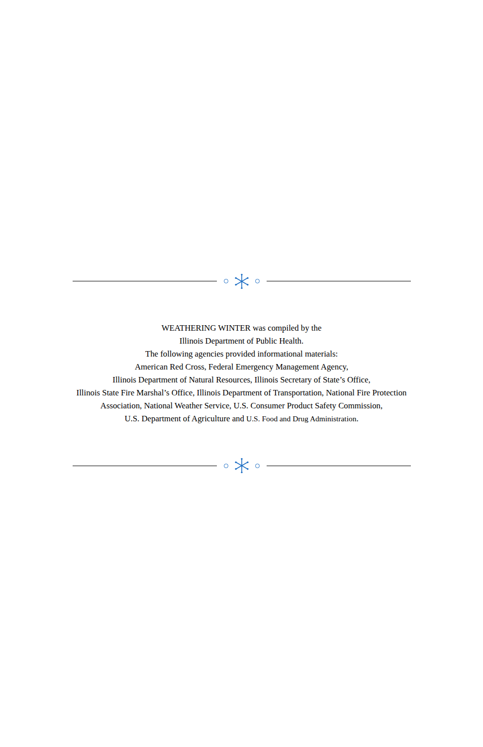WEATHERING WINTER was compiled by the
Illinois Department of Public Health.
The following agencies provided informational materials:
American Red Cross, Federal Emergency Management Agency,
Illinois Department of Natural Resources, Illinois Secretary of State’s Office,
Illinois State Fire Marshal’s Office, Illinois Department of Transportation, National Fire Protection
Association, National Weather Service, U.S. Consumer Product Safety Commission,
U.S. Department of Agriculture and U.S. Food and Drug Administration.